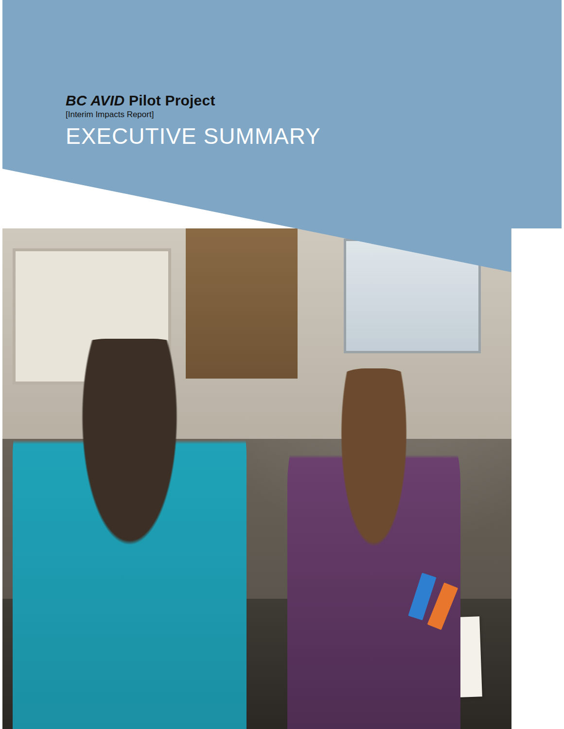BC AVID Pilot Project
[Interim Impacts Report]
EXECUTIVE SUMMARY